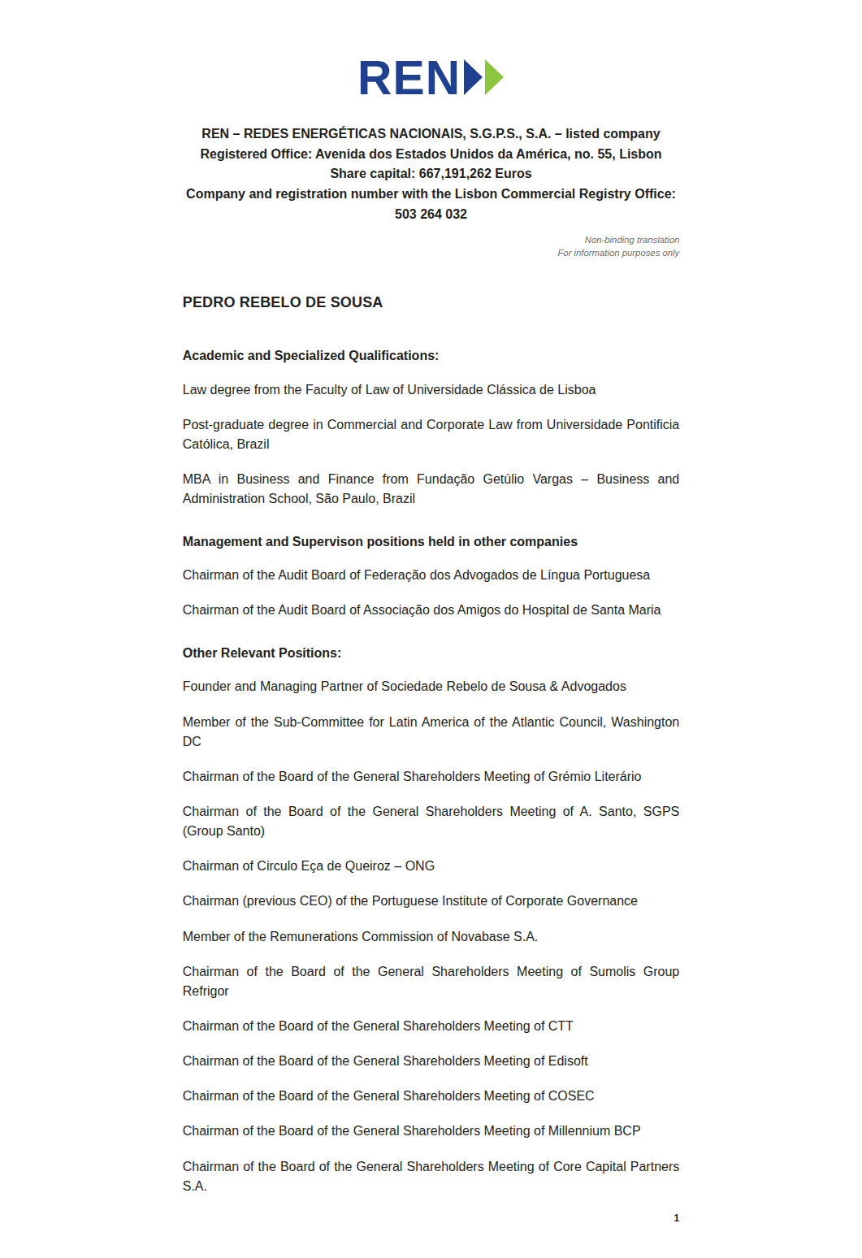REN
REN – REDES ENERGÉTICAS NACIONAIS, S.G.P.S., S.A. – listed company
Registered Office: Avenida dos Estados Unidos da América, no. 55, Lisbon
Share capital: 667,191,262 Euros
Company and registration number with the Lisbon Commercial Registry Office: 503 264 032
Non-binding translation
For information purposes only
Pedro Rebelo de Sousa
Academic and Specialized Qualifications:
Law degree from the Faculty of Law of Universidade Clássica de Lisboa
Post-graduate degree in Commercial and Corporate Law from Universidade Pontificia Católica, Brazil
MBA in Business and Finance from Fundação Getúlio Vargas – Business and Administration School, São Paulo, Brazil
Management and Supervison positions held in other companies
Chairman of the Audit Board of Federação dos Advogados de Língua Portuguesa
Chairman of the Audit Board of Associação dos Amigos do Hospital de Santa Maria
Other Relevant Positions:
Founder and Managing Partner of Sociedade Rebelo de Sousa & Advogados
Member of the Sub-Committee for Latin America of the Atlantic Council, Washington DC
Chairman of the Board of the General Shareholders Meeting of Grémio Literário
Chairman of the Board of the General Shareholders Meeting of A. Santo, SGPS (Group Santo)
Chairman of Circulo Eça de Queiroz – ONG
Chairman (previous CEO) of the Portuguese Institute of Corporate Governance
Member of the Remunerations Commission of Novabase S.A.
Chairman of the Board of the General Shareholders Meeting of Sumolis Group Refrigor
Chairman of the Board of the General Shareholders Meeting of CTT
Chairman of the Board of the General Shareholders Meeting of Edisoft
Chairman of the Board of the General Shareholders Meeting of COSEC
Chairman of the Board of the General Shareholders Meeting of Millennium BCP
Chairman of the Board of the General Shareholders Meeting of Core Capital Partners S.A.
1